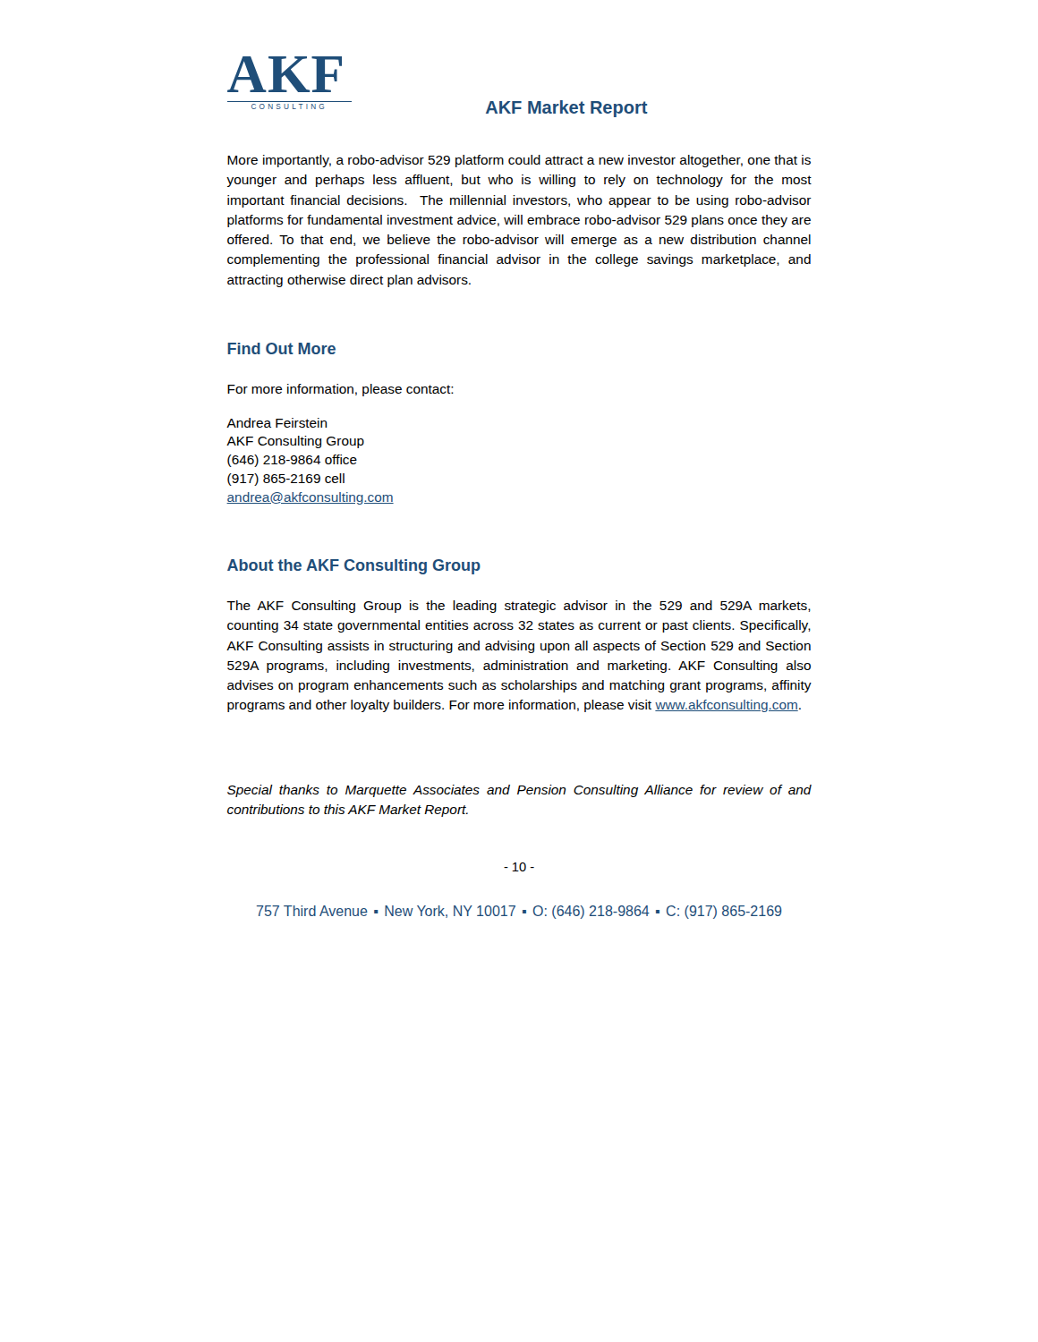AKF
CONSULTING
AKF Market Report
More importantly, a robo-advisor 529 platform could attract a new investor altogether, one that is younger and perhaps less affluent, but who is willing to rely on technology for the most important financial decisions. The millennial investors, who appear to be using robo-advisor platforms for fundamental investment advice, will embrace robo-advisor 529 plans once they are offered. To that end, we believe the robo-advisor will emerge as a new distribution channel complementing the professional financial advisor in the college savings marketplace, and attracting otherwise direct plan advisors.
Find Out More
For more information, please contact:
Andrea Feirstein
AKF Consulting Group
(646) 218-9864 office
(917) 865-2169 cell
andrea@akfconsulting.com
About the AKF Consulting Group
The AKF Consulting Group is the leading strategic advisor in the 529 and 529A markets, counting 34 state governmental entities across 32 states as current or past clients. Specifically, AKF Consulting assists in structuring and advising upon all aspects of Section 529 and Section 529A programs, including investments, administration and marketing. AKF Consulting also advises on program enhancements such as scholarships and matching grant programs, affinity programs and other loyalty builders. For more information, please visit www.akfconsulting.com.
Special thanks to Marquette Associates and Pension Consulting Alliance for review of and contributions to this AKF Market Report.
- 10 -
757 Third Avenue ▪ New York, NY 10017 ▪ O: (646) 218-9864 ▪ C: (917) 865-2169